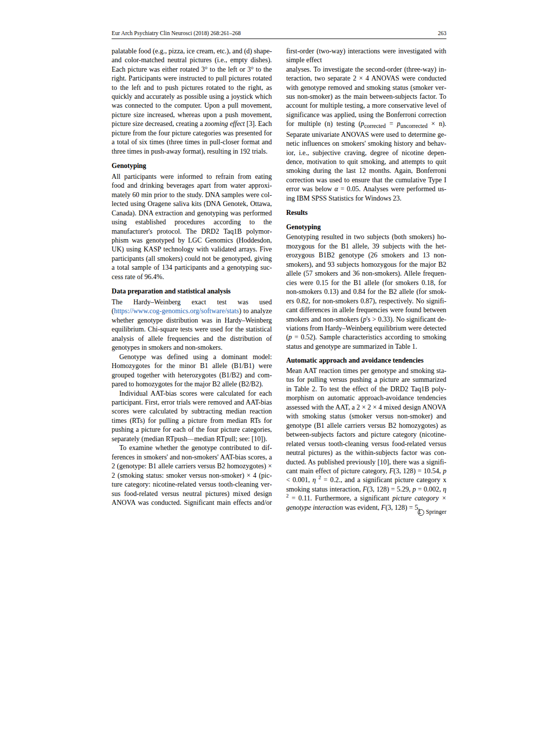Eur Arch Psychiatry Clin Neurosci (2018) 268:261–268 263
palatable food (e.g., pizza, ice cream, etc.), and (d) shape- and color-matched neutral pictures (i.e., empty dishes). Each picture was either rotated 3° to the left or 3° to the right. Participants were instructed to pull pictures rotated to the left and to push pictures rotated to the right, as quickly and accurately as possible using a joystick which was connected to the computer. Upon a pull movement, picture size increased, whereas upon a push movement, picture size decreased, creating a zooming effect [3]. Each picture from the four picture categories was presented for a total of six times (three times in pull-closer format and three times in push-away format), resulting in 192 trials.
Genotyping
All participants were informed to refrain from eating food and drinking beverages apart from water approximately 60 min prior to the study. DNA samples were collected using Oragene saliva kits (DNA Genotek, Ottawa, Canada). DNA extraction and genotyping was performed using established procedures according to the manufacturer's protocol. The DRD2 Taq1B polymorphism was genotyped by LGC Genomics (Hoddesdon, UK) using KASP technology with validated arrays. Five participants (all smokers) could not be genotyped, giving a total sample of 134 participants and a genotyping success rate of 96.4%.
Data preparation and statistical analysis
The Hardy–Weinberg exact test was used (https://www.cog-genomics.org/software/stats) to analyze whether genotype distribution was in Hardy–Weinberg equilibrium. Chi-square tests were used for the statistical analysis of allele frequencies and the distribution of genotypes in smokers and non-smokers.
Genotype was defined using a dominant model: Homozygotes for the minor B1 allele (B1/B1) were grouped together with heterozygotes (B1/B2) and compared to homozygotes for the major B2 allele (B2/B2).
Individual AAT-bias scores were calculated for each participant. First, error trials were removed and AAT-bias scores were calculated by subtracting median reaction times (RTs) for pulling a picture from median RTs for pushing a picture for each of the four picture categories, separately (median RTpush—median RTpull; see: [10]).
To examine whether the genotype contributed to differences in smokers' and non-smokers' AAT-bias scores, a 2 (genotype: B1 allele carriers versus B2 homozygotes) × 2 (smoking status: smoker versus non-smoker) × 4 (picture category: nicotine-related versus tooth-cleaning versus food-related versus neutral pictures) mixed design ANOVA was conducted. Significant main effects and/or first-order (two-way) interactions were investigated with simple effect
analyses. To investigate the second-order (three-way) interaction, two separate 2 × 4 ANOVAS were conducted with genotype removed and smoking status (smoker versus non-smoker) as the main between-subjects factor. To account for multiple testing, a more conservative level of significance was applied, using the Bonferroni correction for multiple (n) testing (pcorrected = puncorrected × n). Separate univariate ANOVAS were used to determine genetic influences on smokers' smoking history and behavior, i.e., subjective craving, degree of nicotine dependence, motivation to quit smoking, and attempts to quit smoking during the last 12 months. Again, Bonferroni correction was used to ensure that the cumulative Type I error was below α = 0.05. Analyses were performed using IBM SPSS Statistics for Windows 23.
Results
Genotyping
Genotyping resulted in two subjects (both smokers) homozygous for the B1 allele, 39 subjects with the heterozygous B1B2 genotype (26 smokers and 13 non-smokers), and 93 subjects homozygous for the major B2 allele (57 smokers and 36 non-smokers). Allele frequencies were 0.15 for the B1 allele (for smokers 0.18, for non-smokers 0.13) and 0.84 for the B2 allele (for smokers 0.82, for non-smokers 0.87), respectively. No significant differences in allele frequencies were found between smokers and non-smokers (p's > 0.33). No significant deviations from Hardy–Weinberg equilibrium were detected (p = 0.52). Sample characteristics according to smoking status and genotype are summarized in Table 1.
Automatic approach and avoidance tendencies
Mean AAT reaction times per genotype and smoking status for pulling versus pushing a picture are summarized in Table 2. To test the effect of the DRD2 Taq1B polymorphism on automatic approach-avoidance tendencies assessed with the AAT, a 2 × 2 × 4 mixed design ANOVA with smoking status (smoker versus non-smoker) and genotype (B1 allele carriers versus B2 homozygotes) as between-subjects factors and picture category (nicotine-related versus tooth-cleaning versus food-related versus neutral pictures) as the within-subjects factor was conducted. As published previously [10], there was a significant main effect of picture category, F(3, 128) = 10.54, p < 0.001, η 2 = 0.2., and a significant picture category x smoking status interaction, F(3, 128) = 5.29, p = 0.002, η 2 = 0.11. Furthermore, a significant picture category × genotype interaction was evident, F(3, 128) = 5,
Springer